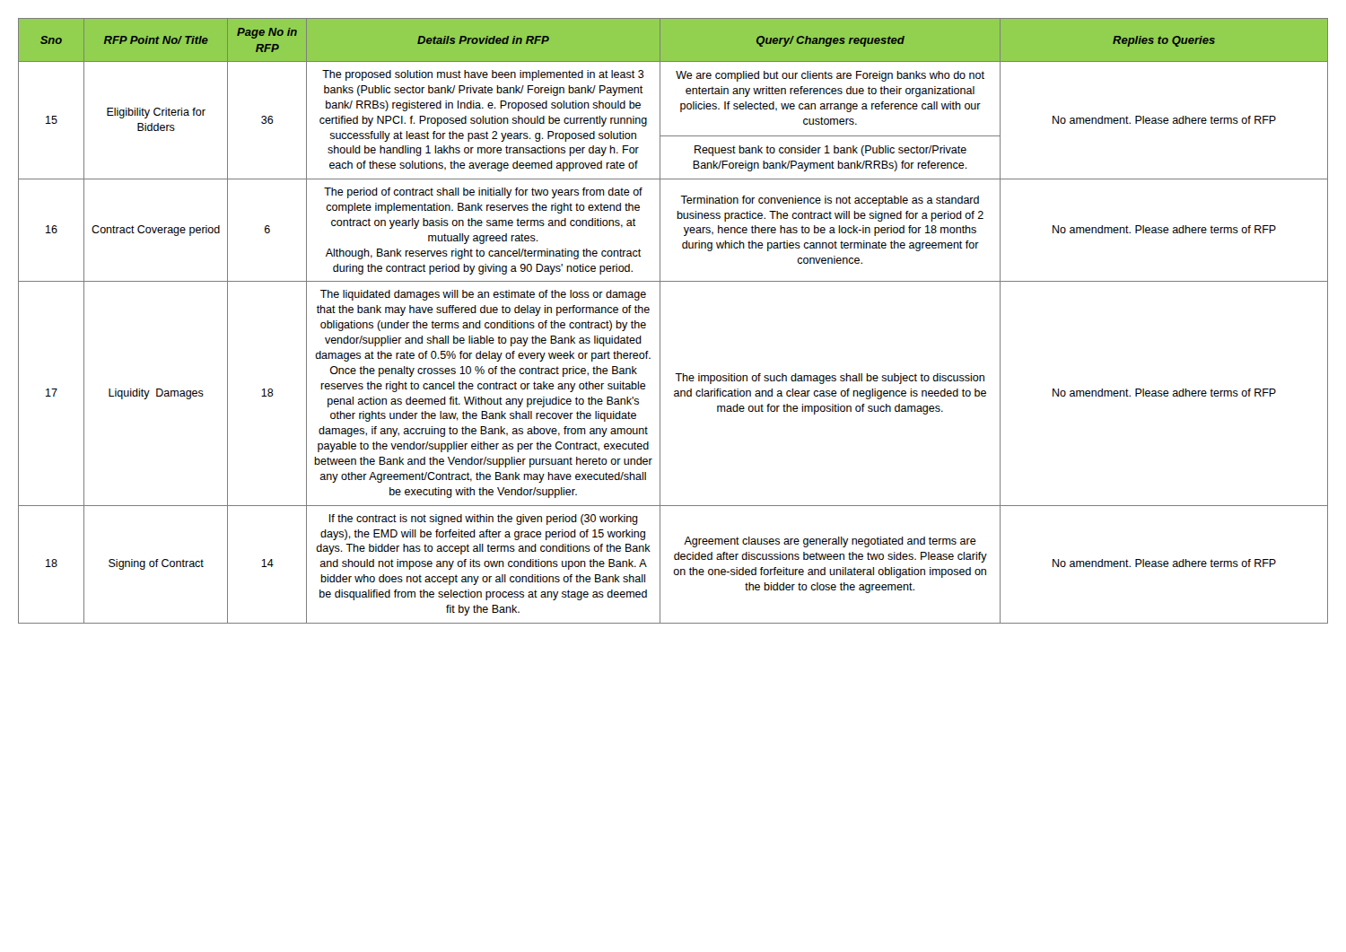| Sno | RFP Point No/ Title | Page No in RFP | Details Provided in RFP | Query/ Changes requested | Replies to Queries |
| --- | --- | --- | --- | --- | --- |
| 15 | Eligibility Criteria for Bidders | 36 | The proposed solution must have been implemented in at least 3 banks (Public sector bank/ Private bank/ Foreign bank/ Payment bank/ RRBs) registered in India. e. Proposed solution should be certified by NPCI. f. Proposed solution should be currently running successfully at least for the past 2 years. g. Proposed solution should be handling 1 lakhs or more transactions per day h. For each of these solutions, the average deemed approved rate of | We are complied but our clients are Foreign banks who do not entertain any written references due to their organizational policies. If selected, we can arrange a reference call with our customers. | No amendment. Please adhere terms of RFP |
| Request bank to consider 1 bank (Public sector/Private Bank/Foreign bank/Payment bank/RRBs) for reference. |
| 16 | Contract Coverage period | 6 | The period of contract shall be initially for two years from date of complete implementation. Bank reserves the right to extend the contract on yearly basis on the same terms and conditions, at mutually agreed rates. Although, Bank reserves right to cancel/terminating the contract during the contract period by giving a 90 Days' notice period. | Termination for convenience is not acceptable as a standard business practice. The contract will be signed for a period of 2 years, hence there has to be a lock-in period for 18 months during which the parties cannot terminate the agreement for convenience. | No amendment. Please adhere terms of RFP |
| 17 | Liquidity Damages | 18 | The liquidated damages will be an estimate of the loss or damage that the bank may have suffered due to delay in performance of the obligations (under the terms and conditions of the contract) by the vendor/supplier and shall be liable to pay the Bank as liquidated damages at the rate of 0.5% for delay of every week or part thereof. Once the penalty crosses 10 % of the contract price, the Bank reserves the right to cancel the contract or take any other suitable penal action as deemed fit. Without any prejudice to the Bank's other rights under the law, the Bank shall recover the liquidate damages, if any, accruing to the Bank, as above, from any amount payable to the vendor/supplier either as per the Contract, executed between the Bank and the Vendor/supplier pursuant hereto or under any other Agreement/Contract, the Bank may have executed/shall be executing with the Vendor/supplier. | The imposition of such damages shall be subject to discussion and clarification and a clear case of negligence is needed to be made out for the imposition of such damages. | No amendment. Please adhere terms of RFP |
| 18 | Signing of Contract | 14 | If the contract is not signed within the given period (30 working days), the EMD will be forfeited after a grace period of 15 working days. The bidder has to accept all terms and conditions of the Bank and should not impose any of its own conditions upon the Bank. A bidder who does not accept any or all conditions of the Bank shall be disqualified from the selection process at any stage as deemed fit by the Bank. | Agreement clauses are generally negotiated and terms are decided after discussions between the two sides. Please clarify on the one-sided forfeiture and unilateral obligation imposed on the bidder to close the agreement. | No amendment. Please adhere terms of RFP |